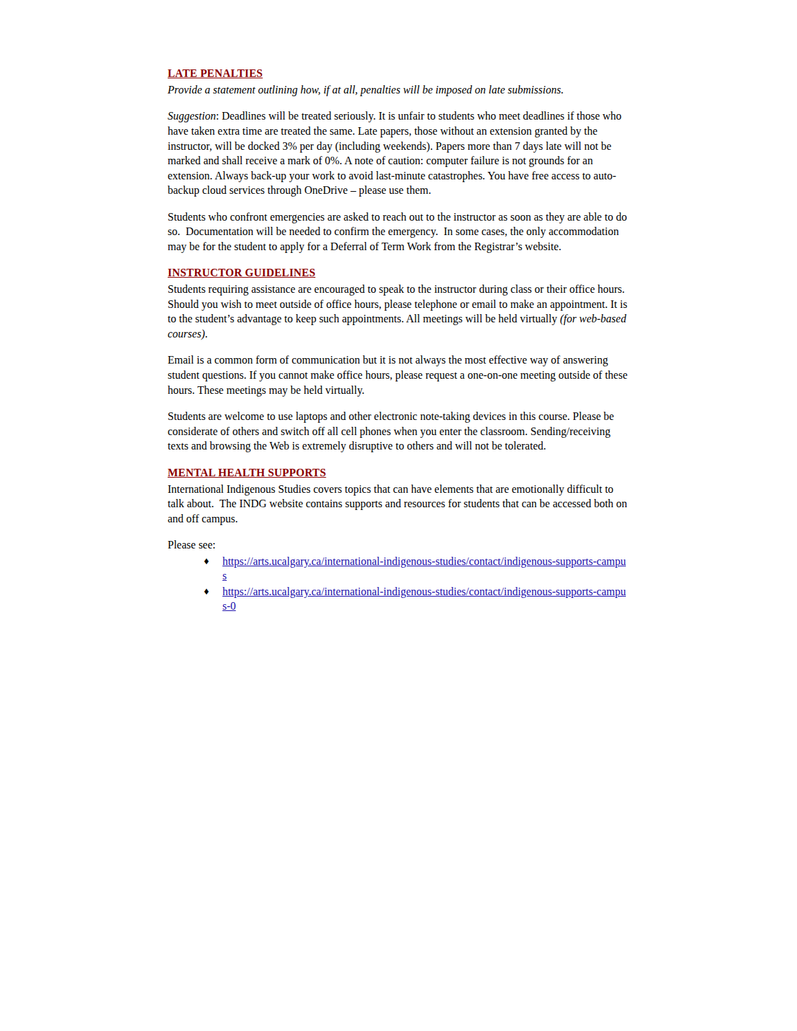LATE PENALTIES
Provide a statement outlining how, if at all, penalties will be imposed on late submissions.
Suggestion: Deadlines will be treated seriously. It is unfair to students who meet deadlines if those who have taken extra time are treated the same. Late papers, those without an extension granted by the instructor, will be docked 3% per day (including weekends). Papers more than 7 days late will not be marked and shall receive a mark of 0%. A note of caution: computer failure is not grounds for an extension. Always back-up your work to avoid last-minute catastrophes. You have free access to auto-backup cloud services through OneDrive – please use them.
Students who confront emergencies are asked to reach out to the instructor as soon as they are able to do so. Documentation will be needed to confirm the emergency. In some cases, the only accommodation may be for the student to apply for a Deferral of Term Work from the Registrar’s website.
INSTRUCTOR GUIDELINES
Students requiring assistance are encouraged to speak to the instructor during class or their office hours. Should you wish to meet outside of office hours, please telephone or email to make an appointment. It is to the student’s advantage to keep such appointments. All meetings will be held virtually (for web-based courses).
Email is a common form of communication but it is not always the most effective way of answering student questions. If you cannot make office hours, please request a one-on-one meeting outside of these hours. These meetings may be held virtually.
Students are welcome to use laptops and other electronic note-taking devices in this course. Please be considerate of others and switch off all cell phones when you enter the classroom. Sending/receiving texts and browsing the Web is extremely disruptive to others and will not be tolerated.
MENTAL HEALTH SUPPORTS
International Indigenous Studies covers topics that can have elements that are emotionally difficult to talk about. The INDG website contains supports and resources for students that can be accessed both on and off campus.
Please see:
https://arts.ucalgary.ca/international-indigenous-studies/contact/indigenous-supports-campus
https://arts.ucalgary.ca/international-indigenous-studies/contact/indigenous-supports-campus-0